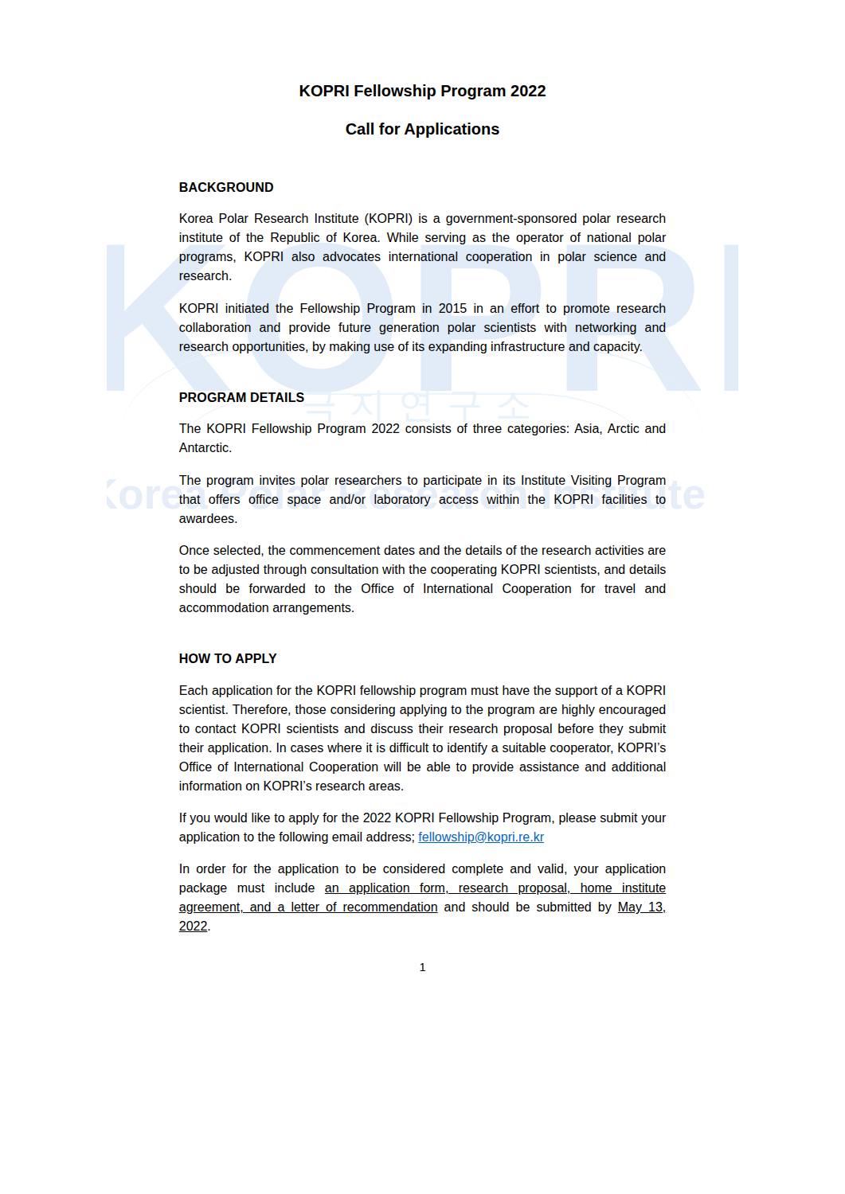KOPRI
극지연구소
Korea Polar Research Institute
KOPRI Fellowship Program 2022 Call for Applications
BACKGROUND
Korea Polar Research Institute (KOPRI) is a government-sponsored polar research institute of the Republic of Korea. While serving as the operator of national polar programs, KOPRI also advocates international cooperation in polar science and research.
KOPRI initiated the Fellowship Program in 2015 in an effort to promote research collaboration and provide future generation polar scientists with networking and research opportunities, by making use of its expanding infrastructure and capacity.
PROGRAM DETAILS
The KOPRI Fellowship Program 2022 consists of three categories: Asia, Arctic and Antarctic.
The program invites polar researchers to participate in its Institute Visiting Program that offers office space and/or laboratory access within the KOPRI facilities to awardees.
Once selected, the commencement dates and the details of the research activities are to be adjusted through consultation with the cooperating KOPRI scientists, and details should be forwarded to the Office of International Cooperation for travel and accommodation arrangements.
HOW TO APPLY
Each application for the KOPRI fellowship program must have the support of a KOPRI scientist. Therefore, those considering applying to the program are highly encouraged to contact KOPRI scientists and discuss their research proposal before they submit their application. In cases where it is difficult to identify a suitable cooperator, KOPRI’s Office of International Cooperation will be able to provide assistance and additional information on KOPRI’s research areas.
If you would like to apply for the 2022 KOPRI Fellowship Program, please submit your application to the following email address; fellowship@kopri.re.kr
In order for the application to be considered complete and valid, your application package must include an application form, research proposal, home institute agreement, and a letter of recommendation and should be submitted by May 13, 2022.
1